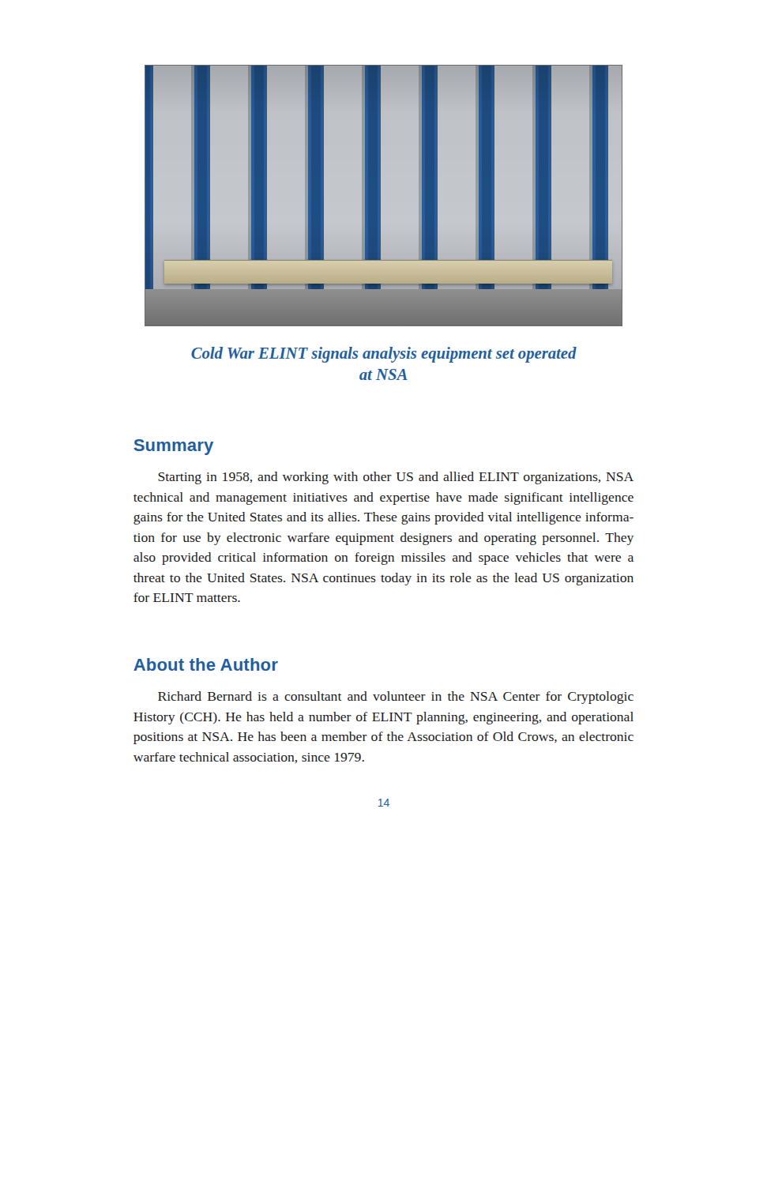Cold War ELINT signals analysis equipment set operated
at NSA
Summary
Starting in 1958, and working with other US and allied ELINT organizations, NSA technical and management initiatives and expertise have made significant intelligence gains for the United States and its allies. These gains provided vital intelligence information for use by electronic warfare equipment designers and operating personnel. They also provided critical information on foreign missiles and space vehicles that were a threat to the United States. NSA continues today in its role as the lead US organization for ELINT matters.
About the Author
Richard Bernard is a consultant and volunteer in the NSA Center for Cryptologic History (CCH). He has held a number of ELINT planning, engineering, and operational positions at NSA. He has been a member of the Association of Old Crows, an electronic warfare technical association, since 1979.
14